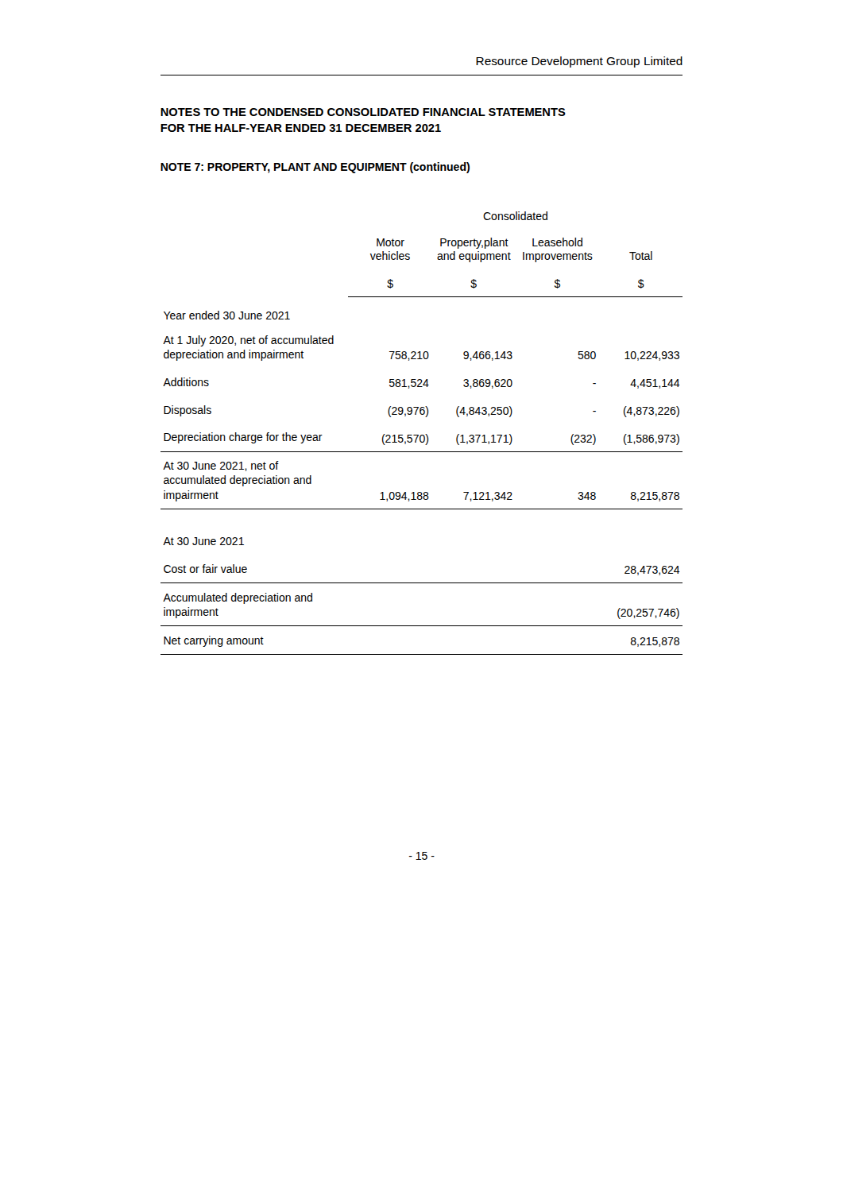Resource Development Group Limited
NOTES TO THE CONDENSED CONSOLIDATED FINANCIAL STATEMENTS
FOR THE HALF-YEAR ENDED 31 DECEMBER 2021
NOTE 7: PROPERTY, PLANT AND EQUIPMENT (continued)
| | Consolidated |
| | Motor vehicles | Property,plant and equipment | Leasehold Improvements | Total |
| | $ | $ | $ | $ |
| Year ended 30 June 2021 | | | | |
| At 1 July 2020, net of accumulated depreciation and impairment | 758,210 | 9,466,143 | 580 | 10,224,933 |
| Additions | 581,524 | 3,869,620 | - | 4,451,144 |
| Disposals | (29,976) | (4,843,250) | - | (4,873,226) |
| Depreciation charge for the year | (215,570) | (1,371,171) | (232) | (1,586,973) |
| At 30 June 2021, net of accumulated depreciation and impairment | 1,094,188 | 7,121,342 | 348 | 8,215,878 |
| At 30 June 2021 | | | | |
| Cost or fair value | | | | 28,473,624 |
| Accumulated depreciation and impairment | | | | (20,257,746) |
| Net carrying amount | | | | 8,215,878 |
- 15 -